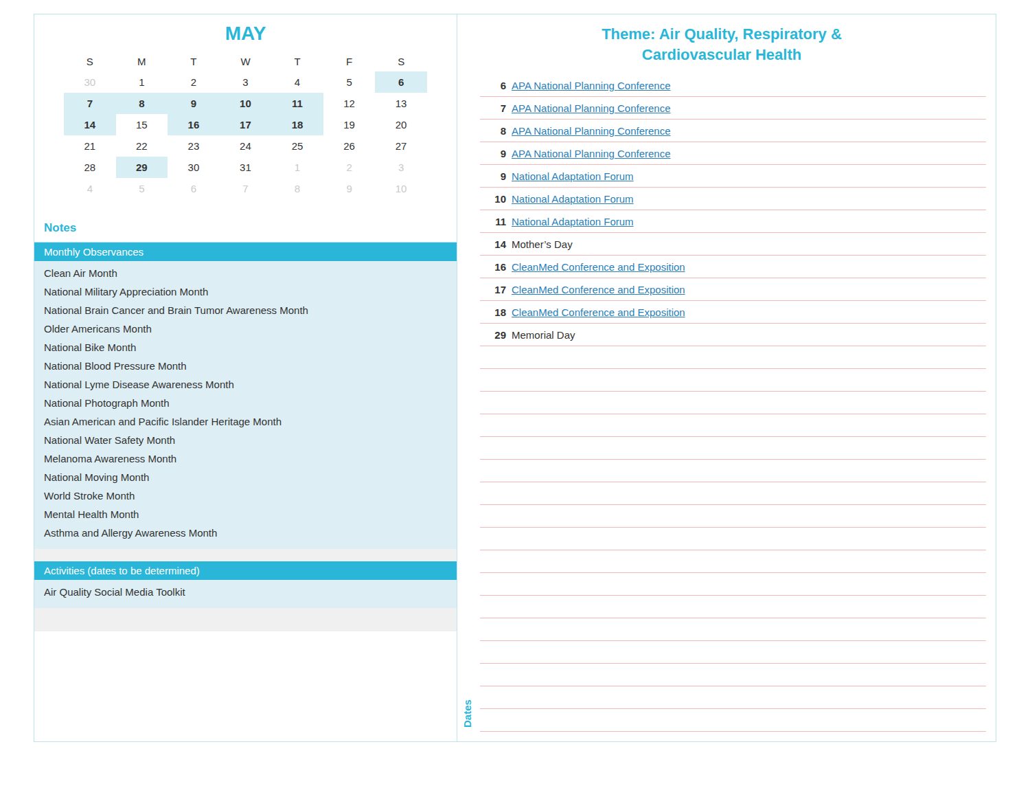MAY
| S | M | T | W | T | F | S |
| --- | --- | --- | --- | --- | --- | --- |
| 30 | 1 | 2 | 3 | 4 | 5 | 6 |
| 7 | 8 | 9 | 10 | 11 | 12 | 13 |
| 14 | 15 | 16 | 17 | 18 | 19 | 20 |
| 21 | 22 | 23 | 24 | 25 | 26 | 27 |
| 28 | 29 | 30 | 31 | 1 | 2 | 3 |
| 4 | 5 | 6 | 7 | 8 | 9 | 10 |
Notes
Monthly Observances
Clean Air Month
National Military Appreciation Month
National Brain Cancer and Brain Tumor Awareness Month
Older Americans Month
National Bike Month
National Blood Pressure Month
National Lyme Disease Awareness Month
National Photograph Month
Asian American and Pacific Islander Heritage Month
National Water Safety Month
Melanoma Awareness Month
National Moving Month
World Stroke Month
Mental Health Month
Asthma and Allergy Awareness Month
Activities (dates to be determined)
Air Quality Social Media Toolkit
Theme: Air Quality, Respiratory &
Cardiovascular Health
Dates
| 6 | APA National Planning Conference |
| 7 | APA National Planning Conference |
| 8 | APA National Planning Conference |
| 9 | APA National Planning Conference |
| 9 | National Adaptation Forum |
| 10 | National Adaptation Forum |
| 11 | National Adaptation Forum |
| 14 | Mother’s Day |
| 16 | CleanMed Conference and Exposition |
| 17 | CleanMed Conference and Exposition |
| 18 | CleanMed Conference and Exposition |
| 29 | Memorial Day |